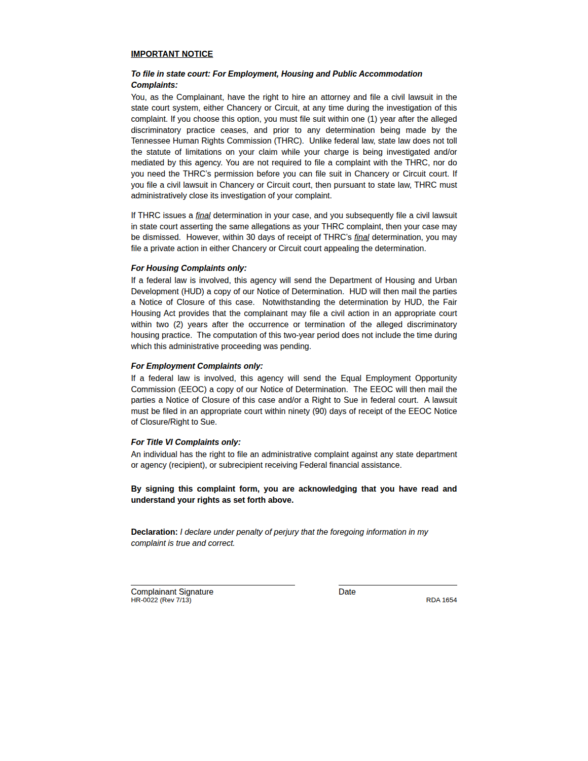IMPORTANT NOTICE
To file in state court: For Employment, Housing and Public Accommodation Complaints:
You, as the Complainant, have the right to hire an attorney and file a civil lawsuit in the state court system, either Chancery or Circuit, at any time during the investigation of this complaint. If you choose this option, you must file suit within one (1) year after the alleged discriminatory practice ceases, and prior to any determination being made by the Tennessee Human Rights Commission (THRC). Unlike federal law, state law does not toll the statute of limitations on your claim while your charge is being investigated and/or mediated by this agency. You are not required to file a complaint with the THRC, nor do you need the THRC’s permission before you can file suit in Chancery or Circuit court. If you file a civil lawsuit in Chancery or Circuit court, then pursuant to state law, THRC must administratively close its investigation of your complaint.
If THRC issues a final determination in your case, and you subsequently file a civil lawsuit in state court asserting the same allegations as your THRC complaint, then your case may be dismissed. However, within 30 days of receipt of THRC’s final determination, you may file a private action in either Chancery or Circuit court appealing the determination.
For Housing Complaints only:
If a federal law is involved, this agency will send the Department of Housing and Urban Development (HUD) a copy of our Notice of Determination. HUD will then mail the parties a Notice of Closure of this case. Notwithstanding the determination by HUD, the Fair Housing Act provides that the complainant may file a civil action in an appropriate court within two (2) years after the occurrence or termination of the alleged discriminatory housing practice. The computation of this two-year period does not include the time during which this administrative proceeding was pending.
For Employment Complaints only:
If a federal law is involved, this agency will send the Equal Employment Opportunity Commission (EEOC) a copy of our Notice of Determination. The EEOC will then mail the parties a Notice of Closure of this case and/or a Right to Sue in federal court. A lawsuit must be filed in an appropriate court within ninety (90) days of receipt of the EEOC Notice of Closure/Right to Sue.
For Title VI Complaints only:
An individual has the right to file an administrative complaint against any state department or agency (recipient), or subrecipient receiving Federal financial assistance.
By signing this complaint form, you are acknowledging that you have read and understand your rights as set forth above.
Declaration: I declare under penalty of perjury that the foregoing information in my complaint is true and correct.
Complainant Signature
Date
HR-0022 (Rev 7/13) RDA 1654